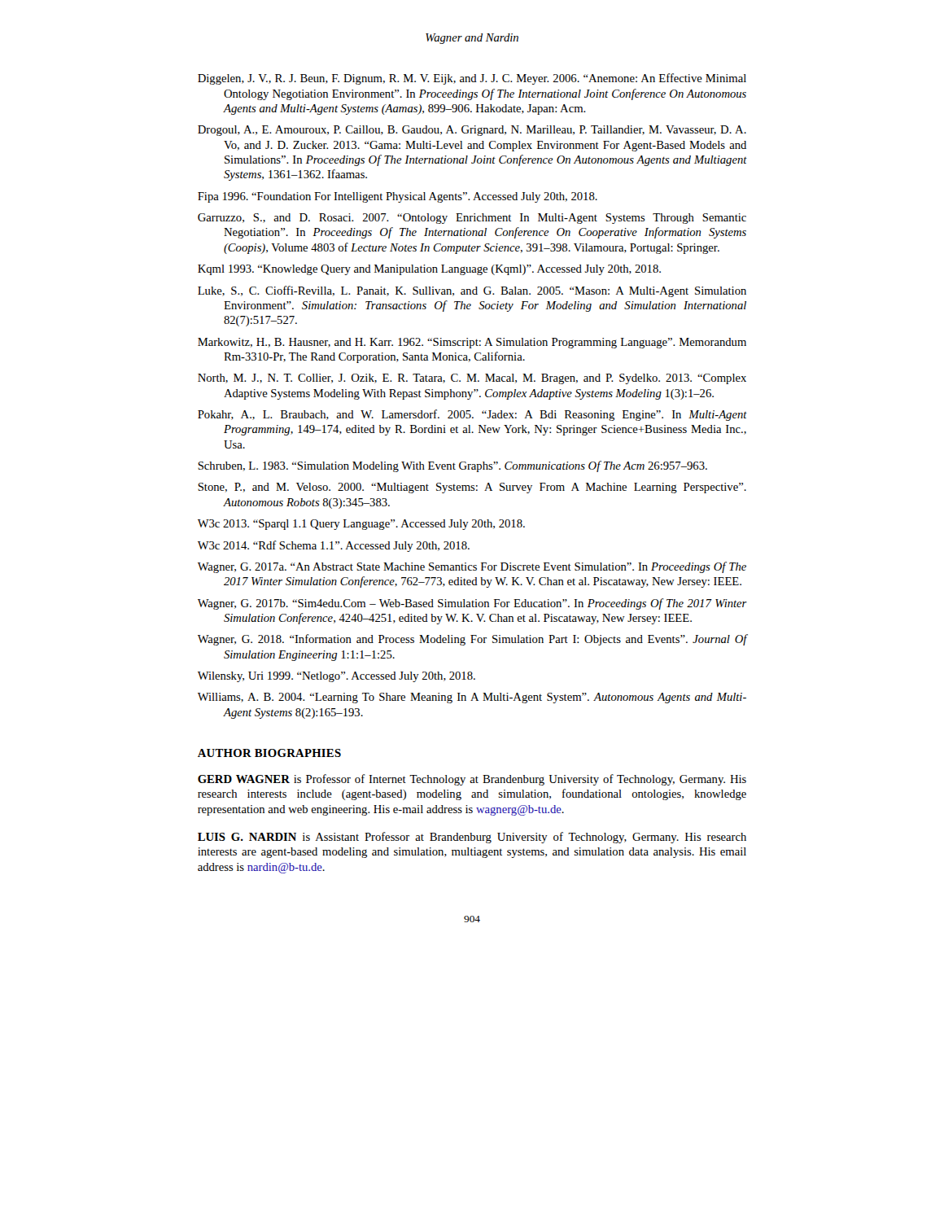Wagner and Nardin
Diggelen, J. V., R. J. Beun, F. Dignum, R. M. V. Eijk, and J. J. C. Meyer. 2006. “Anemone: An Effective Minimal Ontology Negotiation Environment”. In Proceedings Of The International Joint Conference On Autonomous Agents and Multi-Agent Systems (Aamas), 899–906. Hakodate, Japan: Acm.
Drogoul, A., E. Amouroux, P. Caillou, B. Gaudou, A. Grignard, N. Marilleau, P. Taillandier, M. Vavasseur, D. A. Vo, and J. D. Zucker. 2013. “Gama: Multi-Level and Complex Environment For Agent-Based Models and Simulations”. In Proceedings Of The International Joint Conference On Autonomous Agents and Multiagent Systems, 1361–1362. Ifaamas.
Fipa 1996. “Foundation For Intelligent Physical Agents”. Accessed July 20th, 2018.
Garruzzo, S., and D. Rosaci. 2007. “Ontology Enrichment In Multi-Agent Systems Through Semantic Negotiation”. In Proceedings Of The International Conference On Cooperative Information Systems (Coopis), Volume 4803 of Lecture Notes In Computer Science, 391–398. Vilamoura, Portugal: Springer.
Kqml 1993. “Knowledge Query and Manipulation Language (Kqml)”. Accessed July 20th, 2018.
Luke, S., C. Cioffi-Revilla, L. Panait, K. Sullivan, and G. Balan. 2005. “Mason: A Multi-Agent Simulation Environment”. Simulation: Transactions Of The Society For Modeling and Simulation International 82(7):517–527.
Markowitz, H., B. Hausner, and H. Karr. 1962. “Simscript: A Simulation Programming Language”. Memorandum Rm-3310-Pr, The Rand Corporation, Santa Monica, California.
North, M. J., N. T. Collier, J. Ozik, E. R. Tatara, C. M. Macal, M. Bragen, and P. Sydelko. 2013. “Complex Adaptive Systems Modeling With Repast Simphony”. Complex Adaptive Systems Modeling 1(3):1–26.
Pokahr, A., L. Braubach, and W. Lamersdorf. 2005. “Jadex: A Bdi Reasoning Engine”. In Multi-Agent Programming, 149–174, edited by R. Bordini et al. New York, Ny: Springer Science+Business Media Inc., Usa.
Schruben, L. 1983. “Simulation Modeling With Event Graphs”. Communications Of The Acm 26:957–963.
Stone, P., and M. Veloso. 2000. “Multiagent Systems: A Survey From A Machine Learning Perspective”. Autonomous Robots 8(3):345–383.
W3c 2013. “Sparql 1.1 Query Language”. Accessed July 20th, 2018.
W3c 2014. “Rdf Schema 1.1”. Accessed July 20th, 2018.
Wagner, G. 2017a. “An Abstract State Machine Semantics For Discrete Event Simulation”. In Proceedings Of The 2017 Winter Simulation Conference, 762–773, edited by W. K. V. Chan et al. Piscataway, New Jersey: IEEE.
Wagner, G. 2017b. “Sim4edu.Com – Web-Based Simulation For Education”. In Proceedings Of The 2017 Winter Simulation Conference, 4240–4251, edited by W. K. V. Chan et al. Piscataway, New Jersey: IEEE.
Wagner, G. 2018. “Information and Process Modeling For Simulation Part I: Objects and Events”. Journal Of Simulation Engineering 1:1:1–1:25.
Wilensky, Uri 1999. “Netlogo”. Accessed July 20th, 2018.
Williams, A. B. 2004. “Learning To Share Meaning In A Multi-Agent System”. Autonomous Agents and Multi-Agent Systems 8(2):165–193.
AUTHOR BIOGRAPHIES
GERD WAGNER is Professor of Internet Technology at Brandenburg University of Technology, Germany. His research interests include (agent-based) modeling and simulation, foundational ontologies, knowledge representation and web engineering. His e-mail address is wagnerg@b-tu.de.
LUIS G. NARDIN is Assistant Professor at Brandenburg University of Technology, Germany. His research interests are agent-based modeling and simulation, multiagent systems, and simulation data analysis. His email address is nardin@b-tu.de.
904